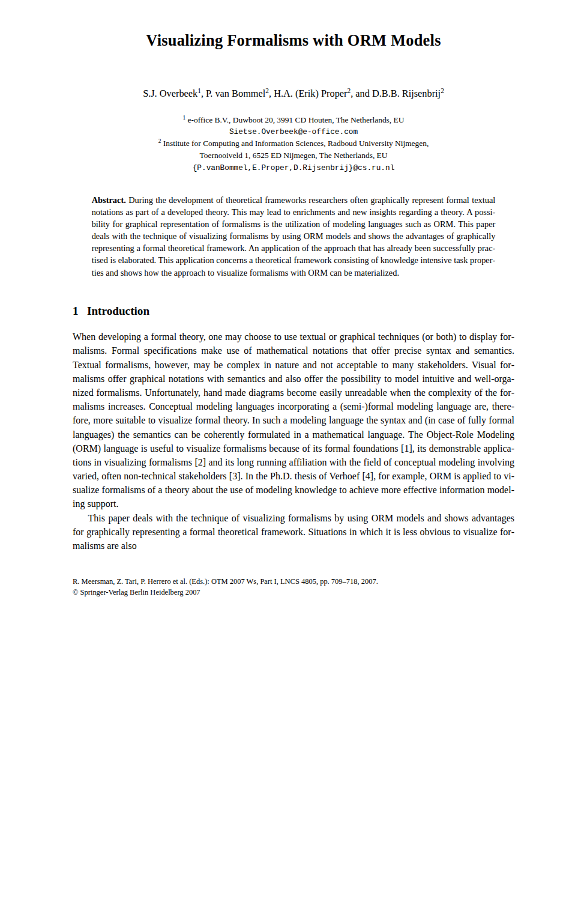Visualizing Formalisms with ORM Models
S.J. Overbeek1, P. van Bommel2, H.A. (Erik) Proper2, and D.B.B. Rijsenbrij2
1 e-office B.V., Duwboot 20, 3991 CD Houten, The Netherlands, EU
Sietse.Overbeek@e-office.com
2 Institute for Computing and Information Sciences, Radboud University Nijmegen,
Toernooiveld 1, 6525 ED Nijmegen, The Netherlands, EU
{P.vanBommel,E.Proper,D.Rijsenbrij}@cs.ru.nl
Abstract. During the development of theoretical frameworks researchers often graphically represent formal textual notations as part of a developed theory. This may lead to enrichments and new insights regarding a theory. A possibility for graphical representation of formalisms is the utilization of modeling languages such as ORM. This paper deals with the technique of visualizing formalisms by using ORM models and shows the advantages of graphically representing a formal theoretical framework. An application of the approach that has already been successfully practised is elaborated. This application concerns a theoretical framework consisting of knowledge intensive task properties and shows how the approach to visualize formalisms with ORM can be materialized.
1 Introduction
When developing a formal theory, one may choose to use textual or graphical techniques (or both) to display formalisms. Formal specifications make use of mathematical notations that offer precise syntax and semantics. Textual formalisms, however, may be complex in nature and not acceptable to many stakeholders. Visual formalisms offer graphical notations with semantics and also offer the possibility to model intuitive and well-organized formalisms. Unfortunately, hand made diagrams become easily unreadable when the complexity of the formalisms increases. Conceptual modeling languages incorporating a (semi-)formal modeling language are, therefore, more suitable to visualize formal theory. In such a modeling language the syntax and (in case of fully formal languages) the semantics can be coherently formulated in a mathematical language. The Object-Role Modeling (ORM) language is useful to visualize formalisms because of its formal foundations [1], its demonstrable applications in visualizing formalisms [2] and its long running affiliation with the field of conceptual modeling involving varied, often non-technical stakeholders [3]. In the Ph.D. thesis of Verhoef [4], for example, ORM is applied to visualize formalisms of a theory about the use of modeling knowledge to achieve more effective information modeling support.
This paper deals with the technique of visualizing formalisms by using ORM models and shows advantages for graphically representing a formal theoretical framework. Situations in which it is less obvious to visualize formalisms are also
R. Meersman, Z. Tari, P. Herrero et al. (Eds.): OTM 2007 Ws, Part I, LNCS 4805, pp. 709–718, 2007.
© Springer-Verlag Berlin Heidelberg 2007